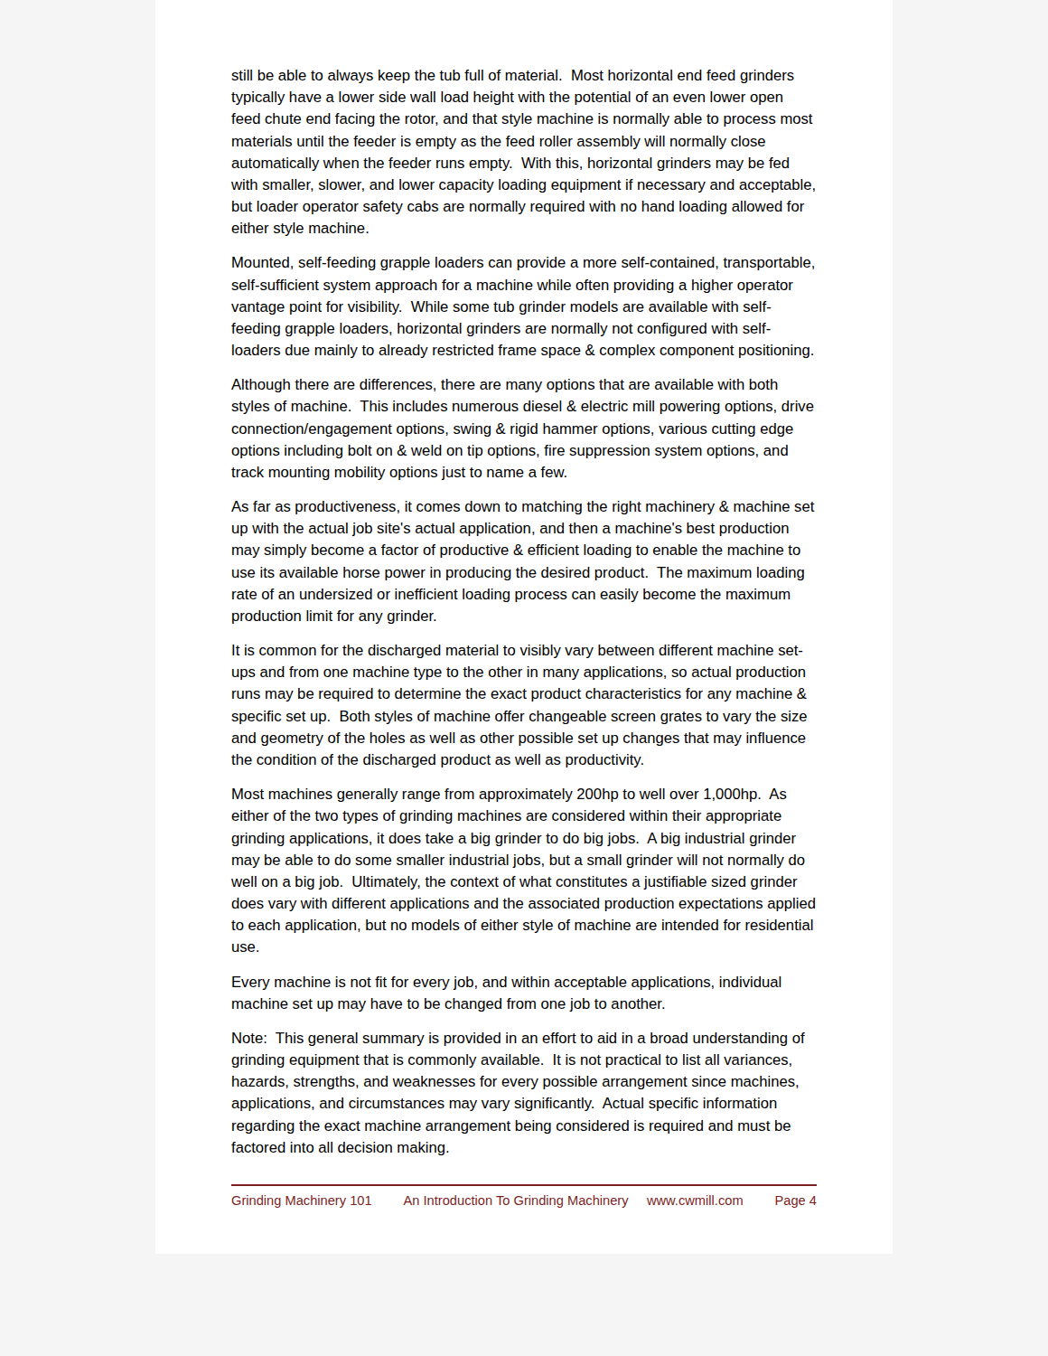still be able to always keep the tub full of material. Most horizontal end feed grinders typically have a lower side wall load height with the potential of an even lower open feed chute end facing the rotor, and that style machine is normally able to process most materials until the feeder is empty as the feed roller assembly will normally close automatically when the feeder runs empty. With this, horizontal grinders may be fed with smaller, slower, and lower capacity loading equipment if necessary and acceptable, but loader operator safety cabs are normally required with no hand loading allowed for either style machine.
Mounted, self-feeding grapple loaders can provide a more self-contained, transportable, self-sufficient system approach for a machine while often providing a higher operator vantage point for visibility. While some tub grinder models are available with self-feeding grapple loaders, horizontal grinders are normally not configured with self-loaders due mainly to already restricted frame space & complex component positioning.
Although there are differences, there are many options that are available with both styles of machine. This includes numerous diesel & electric mill powering options, drive connection/engagement options, swing & rigid hammer options, various cutting edge options including bolt on & weld on tip options, fire suppression system options, and track mounting mobility options just to name a few.
As far as productiveness, it comes down to matching the right machinery & machine set up with the actual job site's actual application, and then a machine's best production may simply become a factor of productive & efficient loading to enable the machine to use its available horse power in producing the desired product. The maximum loading rate of an undersized or inefficient loading process can easily become the maximum production limit for any grinder.
It is common for the discharged material to visibly vary between different machine set-ups and from one machine type to the other in many applications, so actual production runs may be required to determine the exact product characteristics for any machine & specific set up. Both styles of machine offer changeable screen grates to vary the size and geometry of the holes as well as other possible set up changes that may influence the condition of the discharged product as well as productivity.
Most machines generally range from approximately 200hp to well over 1,000hp. As either of the two types of grinding machines are considered within their appropriate grinding applications, it does take a big grinder to do big jobs. A big industrial grinder may be able to do some smaller industrial jobs, but a small grinder will not normally do well on a big job. Ultimately, the context of what constitutes a justifiable sized grinder does vary with different applications and the associated production expectations applied to each application, but no models of either style of machine are intended for residential use.
Every machine is not fit for every job, and within acceptable applications, individual machine set up may have to be changed from one job to another.
Note: This general summary is provided in an effort to aid in a broad understanding of grinding equipment that is commonly available. It is not practical to list all variances, hazards, strengths, and weaknesses for every possible arrangement since machines, applications, and circumstances may vary significantly. Actual specific information regarding the exact machine arrangement being considered is required and must be factored into all decision making.
Grinding Machinery 101 An Introduction To Grinding Machinery www.cwmill.com Page 4